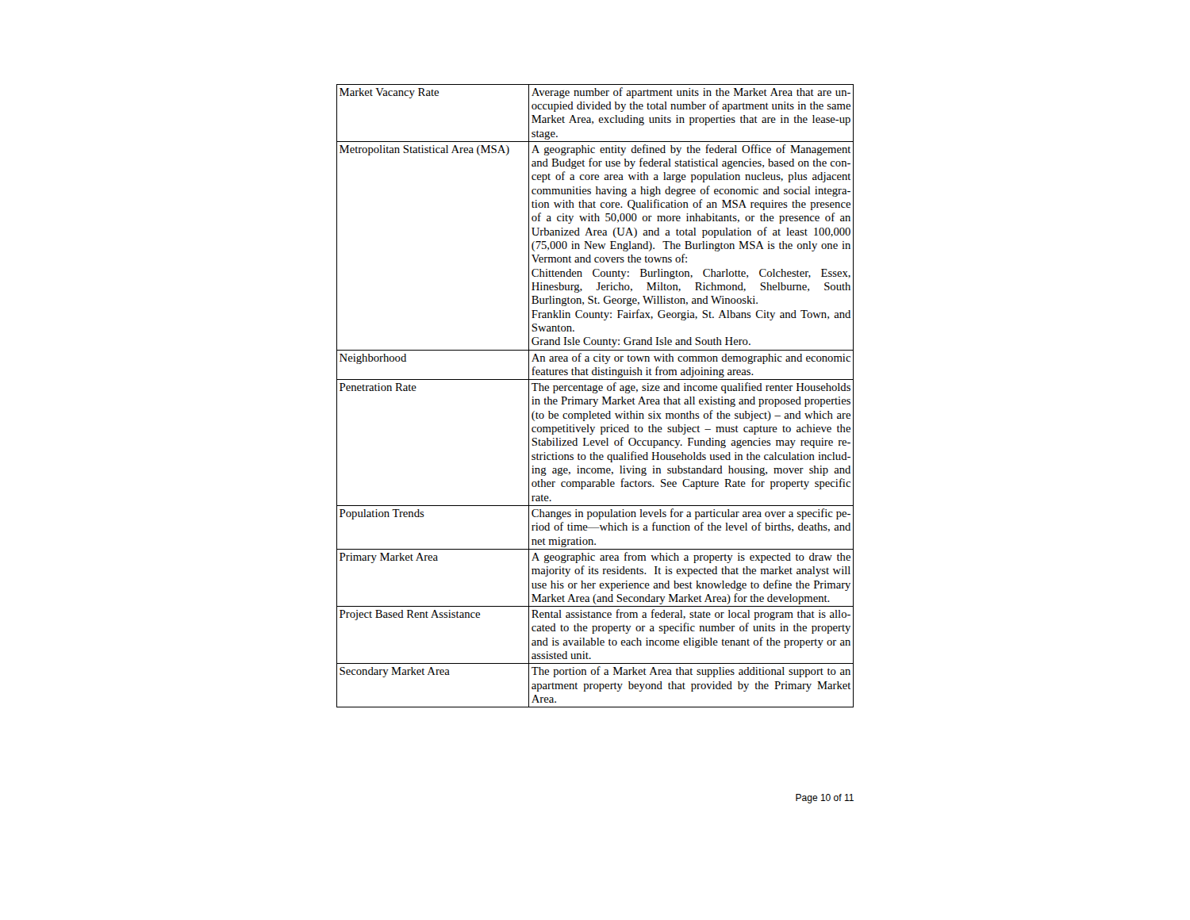| Market Vacancy Rate | Average number of apartment units in the Market Area that are unoccupied divided by the total number of apartment units in the same Market Area, excluding units in properties that are in the lease-up stage. |
| Metropolitan Statistical Area (MSA) | A geographic entity defined by the federal Office of Management and Budget for use by federal statistical agencies, based on the concept of a core area with a large population nucleus, plus adjacent communities having a high degree of economic and social integration with that core. Qualification of an MSA requires the presence of a city with 50,000 or more inhabitants, or the presence of an Urbanized Area (UA) and a total population of at least 100,000 (75,000 in New England). The Burlington MSA is the only one in Vermont and covers the towns of: Chittenden County: Burlington, Charlotte, Colchester, Essex, Hinesburg, Jericho, Milton, Richmond, Shelburne, South Burlington, St. George, Williston, and Winooski. Franklin County: Fairfax, Georgia, St. Albans City and Town, and Swanton. Grand Isle County: Grand Isle and South Hero. |
| Neighborhood | An area of a city or town with common demographic and economic features that distinguish it from adjoining areas. |
| Penetration Rate | The percentage of age, size and income qualified renter Households in the Primary Market Area that all existing and proposed properties (to be completed within six months of the subject) – and which are competitively priced to the subject – must capture to achieve the Stabilized Level of Occupancy. Funding agencies may require restrictions to the qualified Households used in the calculation including age, income, living in substandard housing, mover ship and other comparable factors. See Capture Rate for property specific rate. |
| Population Trends | Changes in population levels for a particular area over a specific period of time—which is a function of the level of births, deaths, and net migration. |
| Primary Market Area | A geographic area from which a property is expected to draw the majority of its residents. It is expected that the market analyst will use his or her experience and best knowledge to define the Primary Market Area (and Secondary Market Area) for the development. |
| Project Based Rent Assistance | Rental assistance from a federal, state or local program that is allocated to the property or a specific number of units in the property and is available to each income eligible tenant of the property or an assisted unit. |
| Secondary Market Area | The portion of a Market Area that supplies additional support to an apartment property beyond that provided by the Primary Market Area. |
Page 10 of 11